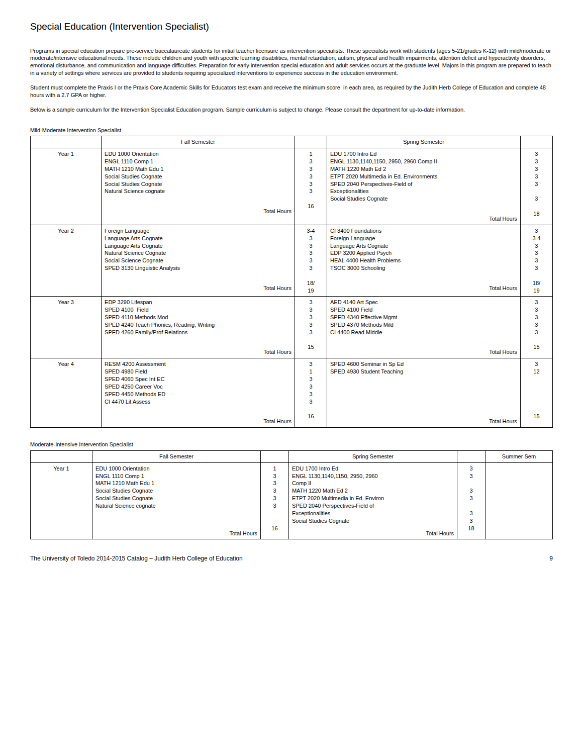Special Education (Intervention Specialist)
Programs in special education prepare pre-service baccalaureate students for initial teacher licensure as intervention specialists. These specialists work with students (ages 5-21/grades K-12) with mild/moderate or moderate/intensive educational needs. These include children and youth with specific learning disabilities, mental retardation, autism, physical and health impairments, attention deficit and hyperactivity disorders, emotional disturbance, and communication and language difficulties. Preparation for early intervention special education and adult services occurs at the graduate level. Majors in this program are prepared to teach in a variety of settings where services are provided to students requiring specialized interventions to experience success in the education environment.
Student must complete the Praxis I or the Praxis Core Academic Skills for Educators test exam and receive the minimum score in each area, as required by the Judith Herb College of Education and complete 48 hours with a 2.7 GPA or higher.
Below is a sample curriculum for the Intervention Specialist Education program. Sample curriculum is subject to change. Please consult the department for up-to-date information.
Mild-Moderate Intervention Specialist
| | Fall Semester | | Spring Semester | |
| Year 1 | EDU 1000 Orientation ENGL 1110 Comp 1 MATH 1210 Math Edu 1 Social Studies Cognate Social Studies Cognate Natural Science cognate Total Hours | 1 3 3 3 3 3 16 | EDU 1700 Intro Ed ENGL 1130,1140,1150, 2950, 2960 Comp II MATH 1220 Math Ed 2 ETPT 2020 Multimedia in Ed. Environments SPED 2040 Perspectives-Field of Exceptionalities Social Studies Cognate Total Hours | 3 3 3 3 3 3 18 |
| Year 2 | Foreign Language Language Arts Cognate Language Arts Cognate Natural Science Cognate Social Science Cognate SPED 3130 Linguistic Analysis Total Hours | 3-4 3 3 3 3 3 18/ 19 | CI 3400 Foundations Foreign Language Language Arts Cognate EDP 3200 Applied Psych HEAL 4400 Health Problems TSOC 3000 Schooling Total Hours | 3 3-4 3 3 3 3 18/ 19 |
| Year 3 | EDP 3290 Lifespan SPED 4100 Field SPED 4110 Methods Mod SPED 4240 Teach Phonics, Reading, Writing SPED 4260 Family/Prof Relations Total Hours | 3 3 3 3 3 15 | AED 4140 Art Spec SPED 4100 Field SPED 4340 Effective Mgmt SPED 4370 Methods Mild CI 4400 Read Middle Total Hours | 3 3 3 3 3 15 |
| Year 4 | RESM 4200 Assessment SPED 4980 Field SPED 4060 Spec Int EC SPED 4250 Career Voc SPED 4450 Methods ED CI 4470 Lit Assess Total Hours | 3 1 3 3 3 3 16 | SPED 4600 Seminar in Sp Ed SPED 4930 Student Teaching Total Hours | 3 12 15 |
Moderate-Intensive Intervention Specialist
| | Fall Semester | | Spring Semester | | Summer Sem |
| Year 1 | EDU 1000 Orientation ENGL 1110 Comp 1 MATH 1210 Math Edu 1 Social Studies Cognate Social Studies Cognate Natural Science cognate Total Hours | 1 3 3 3 3 3 16 | EDU 1700 Intro Ed ENGL 1130,1140,1150, 2950, 2960 Comp II MATH 1220 Math Ed 2 ETPT 2020 Multimedia in Ed. Environ SPED 2040 Perspectives-Field of Exceptionalities Social Studies Cognate Total Hours | 3 3 3 3 3 3 18 | |
The University of Toledo 2014-2015 Catalog – Judith Herb College of Education 9